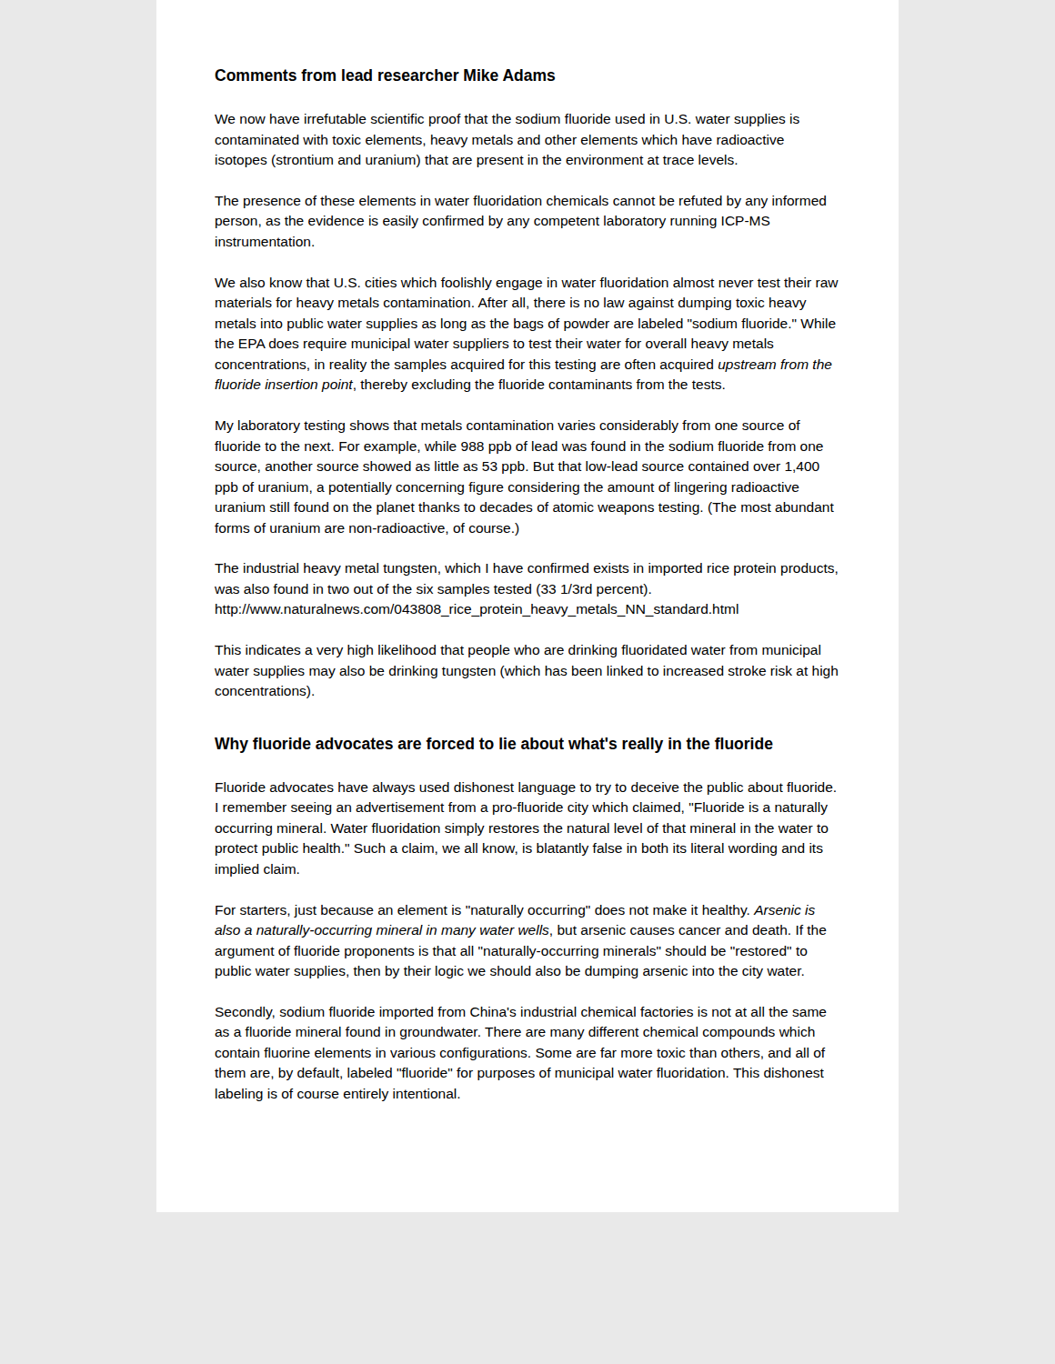Comments from lead researcher Mike Adams
We now have irrefutable scientific proof that the sodium fluoride used in U.S. water supplies is contaminated with toxic elements, heavy metals and other elements which have radioactive isotopes (strontium and uranium) that are present in the environment at trace levels.
The presence of these elements in water fluoridation chemicals cannot be refuted by any informed person, as the evidence is easily confirmed by any competent laboratory running ICP-MS instrumentation.
We also know that U.S. cities which foolishly engage in water fluoridation almost never test their raw materials for heavy metals contamination. After all, there is no law against dumping toxic heavy metals into public water supplies as long as the bags of powder are labeled "sodium fluoride." While the EPA does require municipal water suppliers to test their water for overall heavy metals concentrations, in reality the samples acquired for this testing are often acquired upstream from the fluoride insertion point, thereby excluding the fluoride contaminants from the tests.
My laboratory testing shows that metals contamination varies considerably from one source of fluoride to the next. For example, while 988 ppb of lead was found in the sodium fluoride from one source, another source showed as little as 53 ppb. But that low-lead source contained over 1,400 ppb of uranium, a potentially concerning figure considering the amount of lingering radioactive uranium still found on the planet thanks to decades of atomic weapons testing. (The most abundant forms of uranium are non-radioactive, of course.)
The industrial heavy metal tungsten, which I have confirmed exists in imported rice protein products, was also found in two out of the six samples tested (33 1/3rd percent).
http://www.naturalnews.com/043808_rice_protein_heavy_metals_NN_standard.html
This indicates a very high likelihood that people who are drinking fluoridated water from municipal water supplies may also be drinking tungsten (which has been linked to increased stroke risk at high concentrations).
Why fluoride advocates are forced to lie about what's really in the fluoride
Fluoride advocates have always used dishonest language to try to deceive the public about fluoride. I remember seeing an advertisement from a pro-fluoride city which claimed, "Fluoride is a naturally occurring mineral. Water fluoridation simply restores the natural level of that mineral in the water to protect public health." Such a claim, we all know, is blatantly false in both its literal wording and its implied claim.
For starters, just because an element is "naturally occurring" does not make it healthy. Arsenic is also a naturally-occurring mineral in many water wells, but arsenic causes cancer and death. If the argument of fluoride proponents is that all "naturally-occurring minerals" should be "restored" to public water supplies, then by their logic we should also be dumping arsenic into the city water.
Secondly, sodium fluoride imported from China's industrial chemical factories is not at all the same as a fluoride mineral found in groundwater. There are many different chemical compounds which contain fluorine elements in various configurations. Some are far more toxic than others, and all of them are, by default, labeled "fluoride" for purposes of municipal water fluoridation. This dishonest labeling is of course entirely intentional.